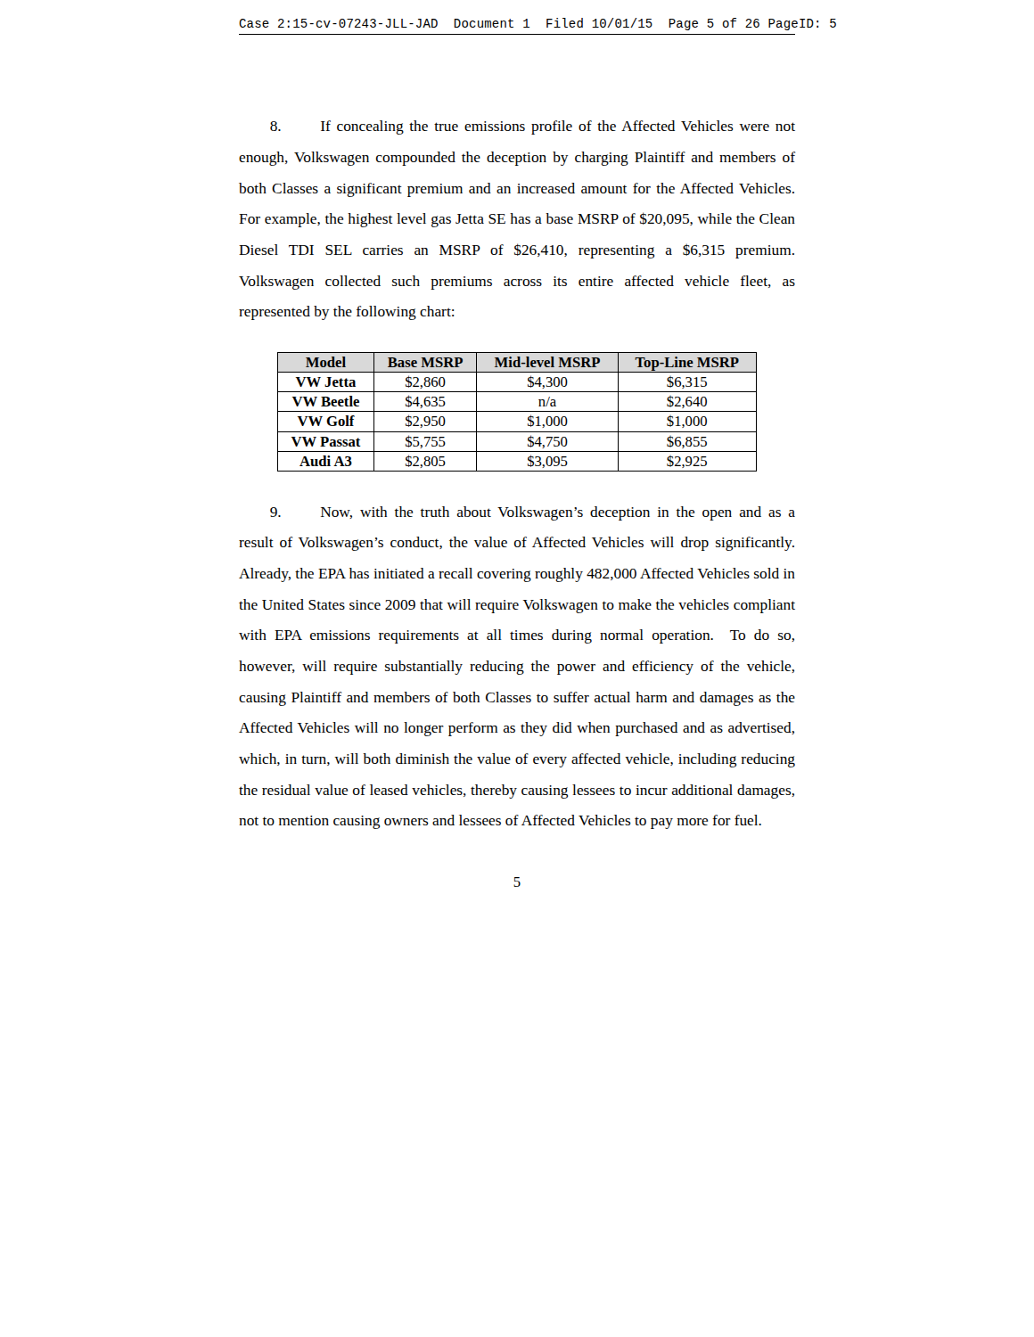Case 2:15-cv-07243-JLL-JAD Document 1 Filed 10/01/15 Page 5 of 26 PageID: 5
8. If concealing the true emissions profile of the Affected Vehicles were not enough, Volkswagen compounded the deception by charging Plaintiff and members of both Classes a significant premium and an increased amount for the Affected Vehicles. For example, the highest level gas Jetta SE has a base MSRP of $20,095, while the Clean Diesel TDI SEL carries an MSRP of $26,410, representing a $6,315 premium. Volkswagen collected such premiums across its entire affected vehicle fleet, as represented by the following chart:
| Model | Base MSRP | Mid-level MSRP | Top-Line MSRP |
| --- | --- | --- | --- |
| VW Jetta | $2,860 | $4,300 | $6,315 |
| VW Beetle | $4,635 | n/a | $2,640 |
| VW Golf | $2,950 | $1,000 | $1,000 |
| VW Passat | $5,755 | $4,750 | $6,855 |
| Audi A3 | $2,805 | $3,095 | $2,925 |
9. Now, with the truth about Volkswagen’s deception in the open and as a result of Volkswagen’s conduct, the value of Affected Vehicles will drop significantly. Already, the EPA has initiated a recall covering roughly 482,000 Affected Vehicles sold in the United States since 2009 that will require Volkswagen to make the vehicles compliant with EPA emissions requirements at all times during normal operation. To do so, however, will require substantially reducing the power and efficiency of the vehicle, causing Plaintiff and members of both Classes to suffer actual harm and damages as the Affected Vehicles will no longer perform as they did when purchased and as advertised, which, in turn, will both diminish the value of every affected vehicle, including reducing the residual value of leased vehicles, thereby causing lessees to incur additional damages, not to mention causing owners and lessees of Affected Vehicles to pay more for fuel.
5